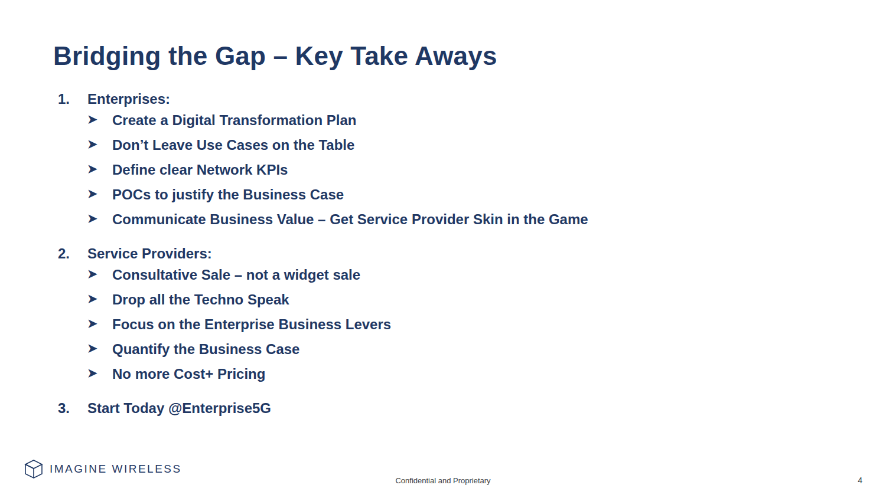Bridging the Gap – Key Take Aways
Enterprises:
Create a Digital Transformation Plan
Don’t Leave Use Cases on the Table
Define clear Network KPIs
POCs to justify the Business Case
Communicate Business Value – Get Service Provider Skin in the Game
Service Providers:
Consultative Sale – not a widget sale
Drop all the Techno Speak
Focus on the Enterprise Business Levers
Quantify the Business Case
No more Cost+ Pricing
Start Today @Enterprise5G
IMAGINE WIRELESS
Confidential and Proprietary
4